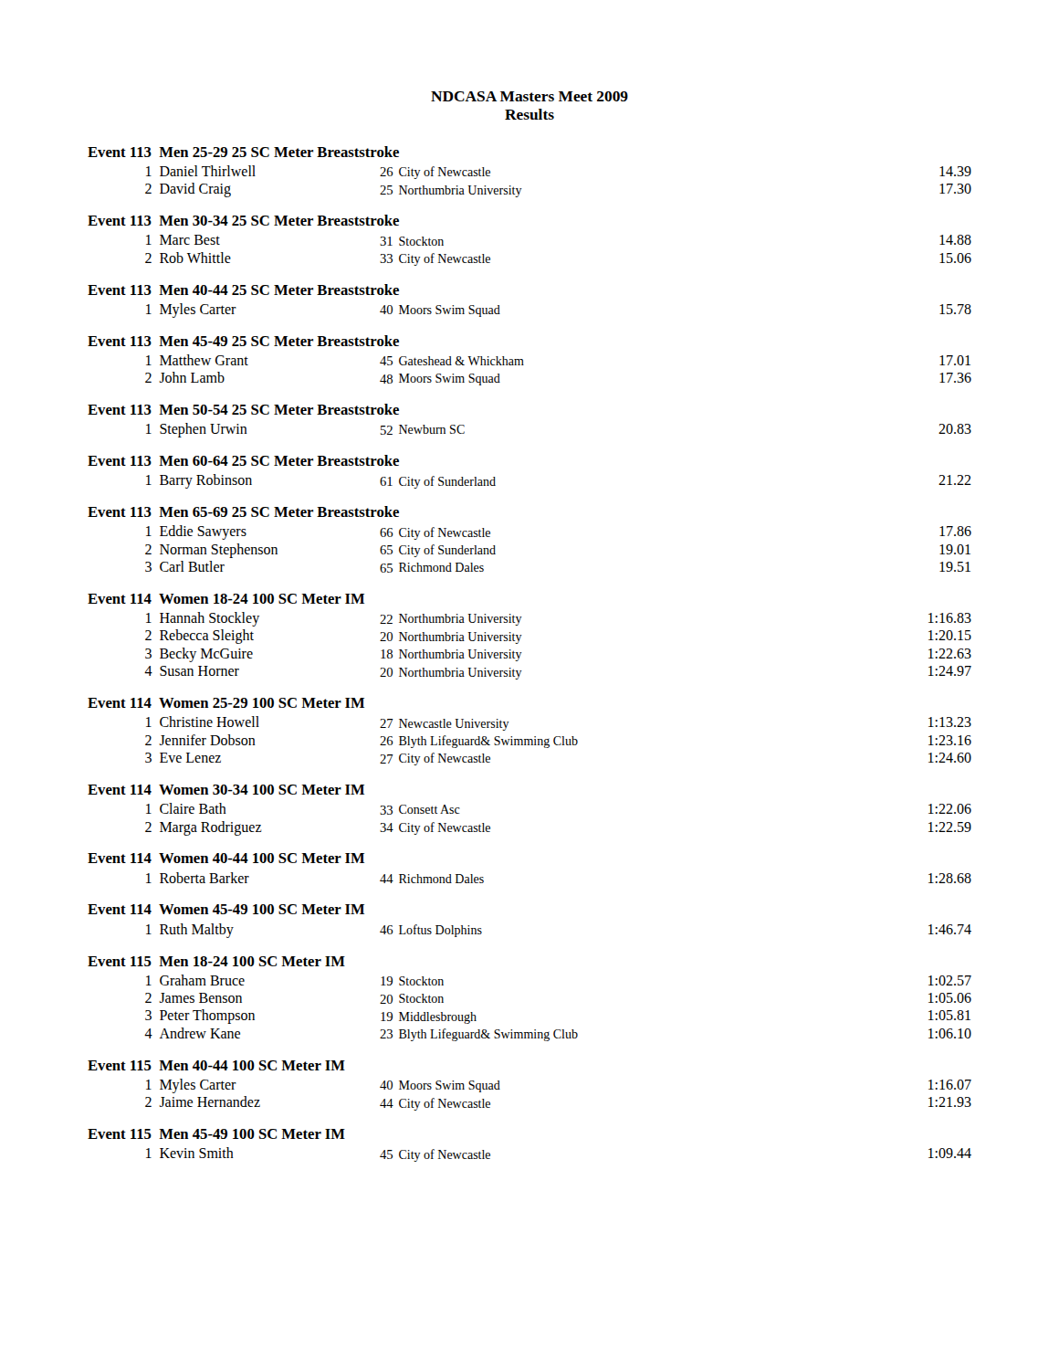NDCASA Masters Meet 2009
Results
Event 113 Men 25-29 25 SC Meter Breaststroke
| 1 | Daniel Thirlwell | 26 | City of Newcastle | 14.39 |
| 2 | David Craig | 25 | Northumbria University | 17.30 |
Event 113 Men 30-34 25 SC Meter Breaststroke
| 1 | Marc Best | 31 | Stockton | 14.88 |
| 2 | Rob Whittle | 33 | City of Newcastle | 15.06 |
Event 113 Men 40-44 25 SC Meter Breaststroke
| 1 | Myles Carter | 40 | Moors Swim Squad | 15.78 |
Event 113 Men 45-49 25 SC Meter Breaststroke
| 1 | Matthew Grant | 45 | Gateshead & Whickham | 17.01 |
| 2 | John Lamb | 48 | Moors Swim Squad | 17.36 |
Event 113 Men 50-54 25 SC Meter Breaststroke
| 1 | Stephen Urwin | 52 | Newburn SC | 20.83 |
Event 113 Men 60-64 25 SC Meter Breaststroke
| 1 | Barry Robinson | 61 | City of Sunderland | 21.22 |
Event 113 Men 65-69 25 SC Meter Breaststroke
| 1 | Eddie Sawyers | 66 | City of Newcastle | 17.86 |
| 2 | Norman Stephenson | 65 | City of Sunderland | 19.01 |
| 3 | Carl Butler | 65 | Richmond Dales | 19.51 |
Event 114 Women 18-24 100 SC Meter IM
| 1 | Hannah Stockley | 22 | Northumbria University | 1:16.83 |
| 2 | Rebecca Sleight | 20 | Northumbria University | 1:20.15 |
| 3 | Becky McGuire | 18 | Northumbria University | 1:22.63 |
| 4 | Susan Horner | 20 | Northumbria University | 1:24.97 |
Event 114 Women 25-29 100 SC Meter IM
| 1 | Christine Howell | 27 | Newcastle University | 1:13.23 |
| 2 | Jennifer Dobson | 26 | Blyth Lifeguard& Swimming Club | 1:23.16 |
| 3 | Eve Lenez | 27 | City of Newcastle | 1:24.60 |
Event 114 Women 30-34 100 SC Meter IM
| 1 | Claire Bath | 33 | Consett Asc | 1:22.06 |
| 2 | Marga Rodriguez | 34 | City of Newcastle | 1:22.59 |
Event 114 Women 40-44 100 SC Meter IM
| 1 | Roberta Barker | 44 | Richmond Dales | 1:28.68 |
Event 114 Women 45-49 100 SC Meter IM
| 1 | Ruth Maltby | 46 | Loftus Dolphins | 1:46.74 |
Event 115 Men 18-24 100 SC Meter IM
| 1 | Graham Bruce | 19 | Stockton | 1:02.57 |
| 2 | James Benson | 20 | Stockton | 1:05.06 |
| 3 | Peter Thompson | 19 | Middlesbrough | 1:05.81 |
| 4 | Andrew Kane | 23 | Blyth Lifeguard& Swimming Club | 1:06.10 |
Event 115 Men 40-44 100 SC Meter IM
| 1 | Myles Carter | 40 | Moors Swim Squad | 1:16.07 |
| 2 | Jaime Hernandez | 44 | City of Newcastle | 1:21.93 |
Event 115 Men 45-49 100 SC Meter IM
| 1 | Kevin Smith | 45 | City of Newcastle | 1:09.44 |